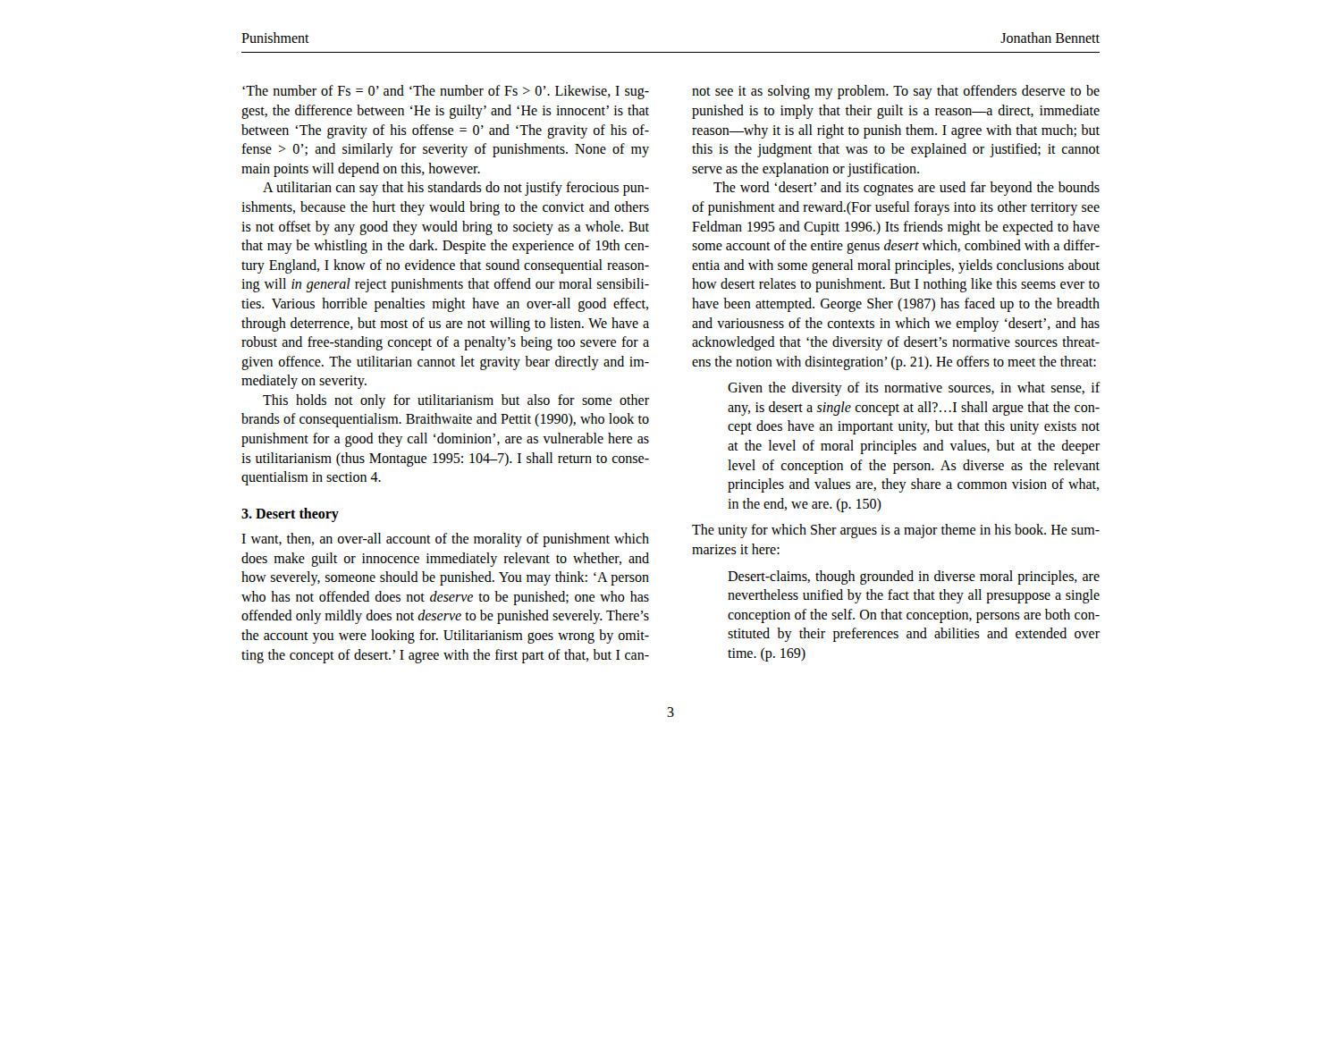Punishment Jonathan Bennett
‘The number of Fs = 0’ and ‘The number of Fs > 0’. Likewise, I suggest, the difference between ‘He is guilty’ and ‘He is innocent’ is that between ‘The gravity of his offense = 0’ and ‘The gravity of his offense > 0’; and similarly for severity of punishments. None of my main points will depend on this, however.
A utilitarian can say that his standards do not justify ferocious punishments, because the hurt they would bring to the convict and others is not offset by any good they would bring to society as a whole. But that may be whistling in the dark. Despite the experience of 19th century England, I know of no evidence that sound consequential reasoning will in general reject punishments that offend our moral sensibilities. Various horrible penalties might have an over-all good effect, through deterrence, but most of us are not willing to listen. We have a robust and free-standing concept of a penalty’s being too severe for a given offence. The utilitarian cannot let gravity bear directly and immediately on severity.
This holds not only for utilitarianism but also for some other brands of consequentialism. Braithwaite and Pettit (1990), who look to punishment for a good they call ‘dominion’, are as vulnerable here as is utilitarianism (thus Montague 1995: 104–7). I shall return to consequentialism in section 4.
3. Desert theory
I want, then, an over-all account of the morality of punishment which does make guilt or innocence immediately relevant to whether, and how severely, someone should be punished. You may think: ‘A person who has not offended does not deserve to be punished; one who has offended only mildly does not deserve to be punished severely. There’s the account you were looking for. Utilitarianism goes wrong by omitting the concept of desert.’ I agree with the first part of that, but I cannot see it as solving my problem. To say that offenders deserve to be punished is to imply that their guilt is a reason—a direct, immediate reason—why it is all right to punish them. I agree with that much; but this is the judgment that was to be explained or justified; it cannot serve as the explanation or justification.
The word ‘desert’ and its cognates are used far beyond the bounds of punishment and reward.(For useful forays into its other territory see Feldman 1995 and Cupitt 1996.) Its friends might be expected to have some account of the entire genus desert which, combined with a differentia and with some general moral principles, yields conclusions about how desert relates to punishment. But I nothing like this seems ever to have been attempted. George Sher (1987) has faced up to the breadth and variousness of the contexts in which we employ ‘desert’, and has acknowledged that ‘the diversity of desert’s normative sources threatens the notion with disintegration’ (p. 21). He offers to meet the threat:
Given the diversity of its normative sources, in what sense, if any, is desert a single concept at all?…I shall argue that the concept does have an important unity, but that this unity exists not at the level of moral principles and values, but at the deeper level of conception of the person. As diverse as the relevant principles and values are, they share a common vision of what, in the end, we are. (p. 150)
The unity for which Sher argues is a major theme in his book. He summarizes it here:
Desert-claims, though grounded in diverse moral principles, are nevertheless unified by the fact that they all presuppose a single conception of the self. On that conception, persons are both constituted by their preferences and abilities and extended over time. (p. 169)
3